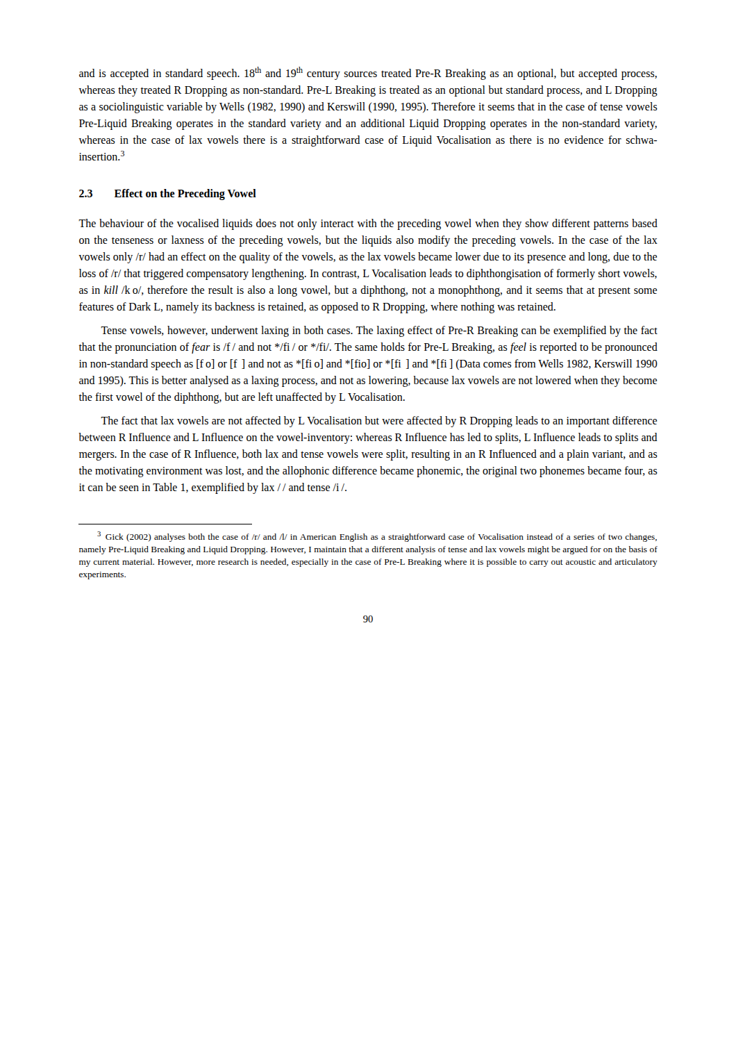and is accepted in standard speech. 18th and 19th century sources treated Pre-R Breaking as an optional, but accepted process, whereas they treated R Dropping as non-standard. Pre-L Breaking is treated as an optional but standard process, and L Dropping as a sociolinguistic variable by Wells (1982, 1990) and Kerswill (1990, 1995). Therefore it seems that in the case of tense vowels Pre-Liquid Breaking operates in the standard variety and an additional Liquid Dropping operates in the non-standard variety, whereas in the case of lax vowels there is a straightforward case of Liquid Vocalisation as there is no evidence for schwa-insertion.3
2.3 Effect on the Preceding Vowel
The behaviour of the vocalised liquids does not only interact with the preceding vowel when they show different patterns based on the tenseness or laxness of the preceding vowels, but the liquids also modify the preceding vowels. In the case of the lax vowels only /r/ had an effect on the quality of the vowels, as the lax vowels became lower due to its presence and long, due to the loss of /r/ that triggered compensatory lengthening. In contrast, L Vocalisation leads to diphthongisation of formerly short vowels, as in kill /k o/, therefore the result is also a long vowel, but a diphthong, not a monophthong, and it seems that at present some features of Dark L, namely its backness is retained, as opposed to R Dropping, where nothing was retained.
Tense vowels, however, underwent laxing in both cases. The laxing effect of Pre-R Breaking can be exemplified by the fact that the pronunciation of fear is /f / and not */fi / or */fi/. The same holds for Pre-L Breaking, as feel is reported to be pronounced in non-standard speech as [f o] or [f  ] and not as *[fi o] and *[fio] or *[fi  ] and *[fi ] (Data comes from Wells 1982, Kerswill 1990 and 1995). This is better analysed as a laxing process, and not as lowering, because lax vowels are not lowered when they become the first vowel of the diphthong, but are left unaffected by L Vocalisation.
The fact that lax vowels are not affected by L Vocalisation but were affected by R Dropping leads to an important difference between R Influence and L Influence on the vowel-inventory: whereas R Influence has led to splits, L Influence leads to splits and mergers. In the case of R Influence, both lax and tense vowels were split, resulting in an R Influenced and a plain variant, and as the motivating environment was lost, and the allophonic difference became phonemic, the original two phonemes became four, as it can be seen in Table 1, exemplified by lax / / and tense /i /.
3 Gick (2002) analyses both the case of /r/ and /l/ in American English as a straightforward case of Vocalisation instead of a series of two changes, namely Pre-Liquid Breaking and Liquid Dropping. However, I maintain that a different analysis of tense and lax vowels might be argued for on the basis of my current material. However, more research is needed, especially in the case of Pre-L Breaking where it is possible to carry out acoustic and articulatory experiments.
90